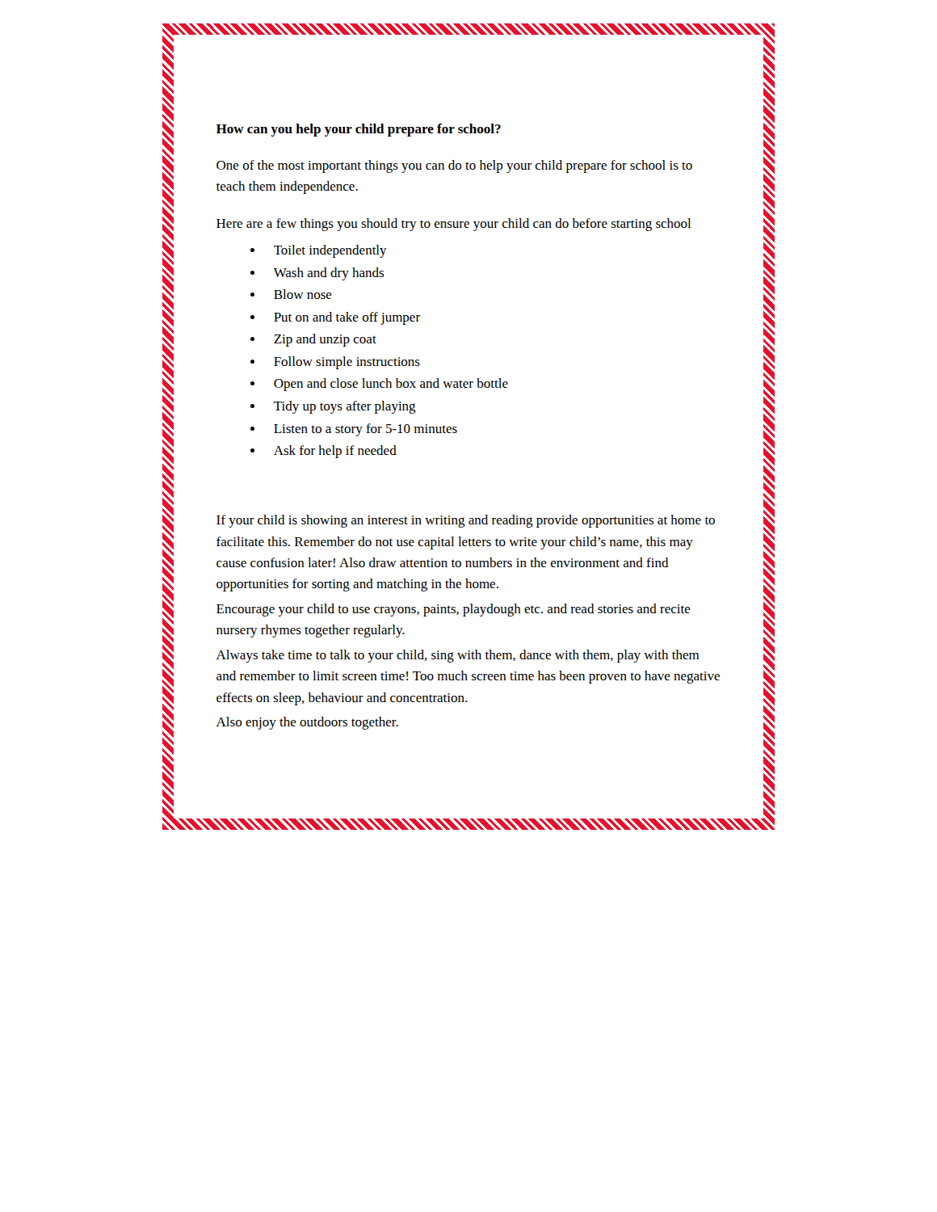How can you help your child prepare for school?
One of the most important things you can do to help your child prepare for school is to teach them independence.
Here are a few things you should try to ensure your child can do before starting school
Toilet independently
Wash and dry hands
Blow nose
Put on and take off jumper
Zip and unzip coat
Follow simple instructions
Open and close lunch box and water bottle
Tidy up toys after playing
Listen to a story for 5-10 minutes
Ask for help if needed
If your child is showing an interest in writing and reading provide opportunities at home to facilitate this. Remember do not use capital letters to write your child’s name, this may cause confusion later! Also draw attention to numbers in the environment and find opportunities for sorting and matching in the home.
Encourage your child to use crayons, paints, playdough etc. and read stories and recite nursery rhymes together regularly.
Always take time to talk to your child, sing with them, dance with them, play with them and remember to limit screen time! Too much screen time has been proven to have negative effects on sleep, behaviour and concentration.
Also enjoy the outdoors together.